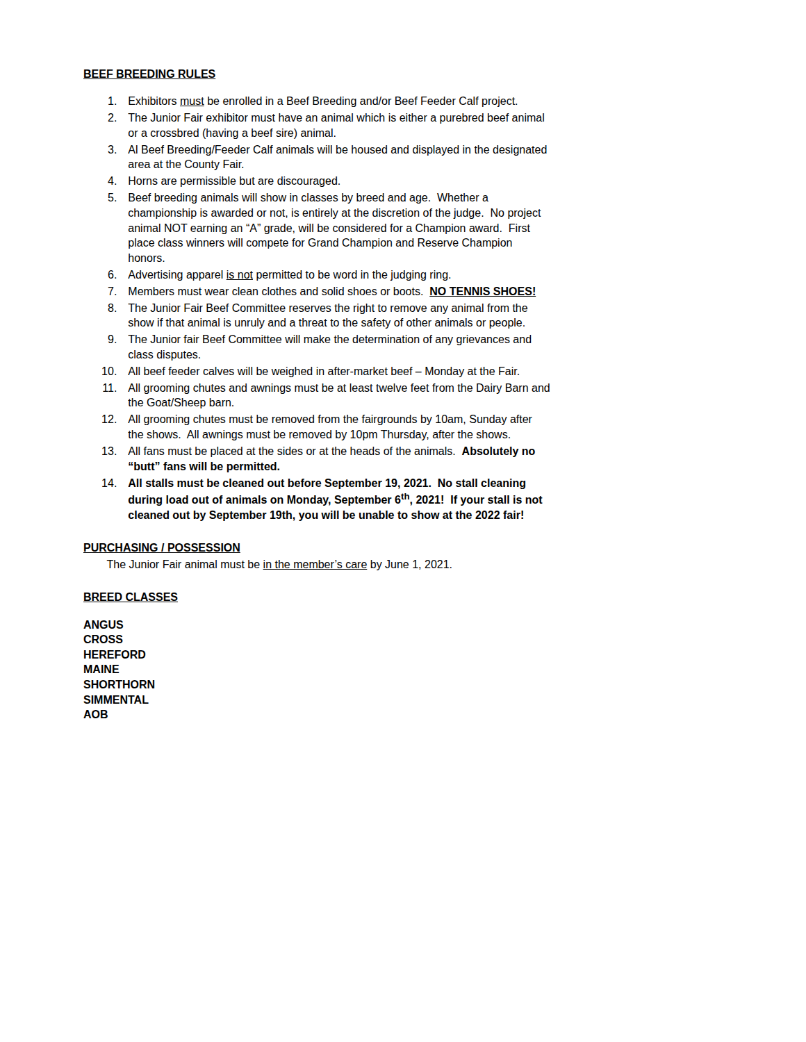BEEF BREEDING RULES
Exhibitors must be enrolled in a Beef Breeding and/or Beef Feeder Calf project.
The Junior Fair exhibitor must have an animal which is either a purebred beef animal or a crossbred (having a beef sire) animal.
Al Beef Breeding/Feeder Calf animals will be housed and displayed in the designated area at the County Fair.
Horns are permissible but are discouraged.
Beef breeding animals will show in classes by breed and age. Whether a championship is awarded or not, is entirely at the discretion of the judge. No project animal NOT earning an “A” grade, will be considered for a Champion award. First place class winners will compete for Grand Champion and Reserve Champion honors.
Advertising apparel is not permitted to be word in the judging ring.
Members must wear clean clothes and solid shoes or boots. NO TENNIS SHOES!
The Junior Fair Beef Committee reserves the right to remove any animal from the show if that animal is unruly and a threat to the safety of other animals or people.
The Junior fair Beef Committee will make the determination of any grievances and class disputes.
All beef feeder calves will be weighed in after-market beef – Monday at the Fair.
All grooming chutes and awnings must be at least twelve feet from the Dairy Barn and the Goat/Sheep barn.
All grooming chutes must be removed from the fairgrounds by 10am, Sunday after the shows. All awnings must be removed by 10pm Thursday, after the shows.
All fans must be placed at the sides or at the heads of the animals. Absolutely no “butt” fans will be permitted.
All stalls must be cleaned out before September 19, 2021. No stall cleaning during load out of animals on Monday, September 6th, 2021! If your stall is not cleaned out by September 19th, you will be unable to show at the 2022 fair!
PURCHASING / POSSESSION
The Junior Fair animal must be in the member’s care by June 1, 2021.
BREED CLASSES
ANGUS
CROSS
HEREFORD
MAINE
SHORTHORN
SIMMENTAL
AOB